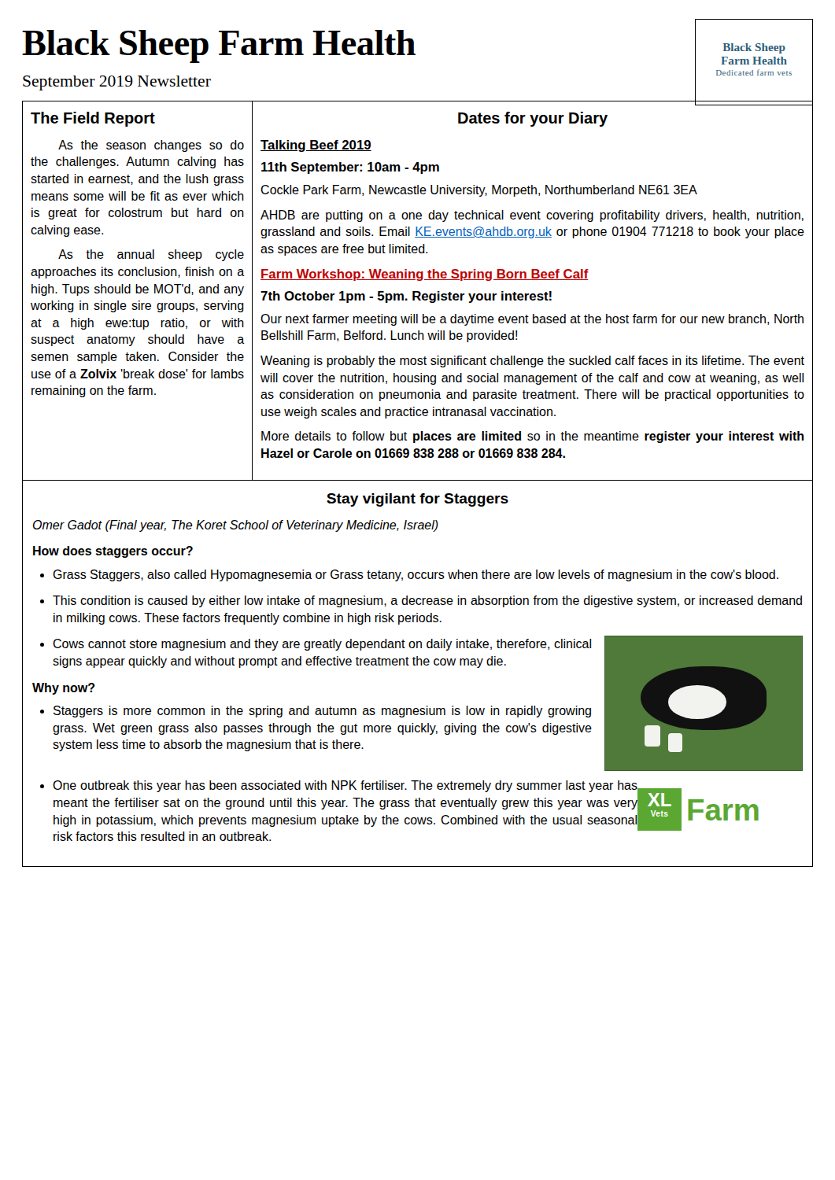Black Sheep
Farm Health
Dedicated farm vets
Black Sheep Farm Health
September 2019 Newsletter
| The Field Report As the season changes so do the challenges. Autumn calving has started in earnest, and the lush grass means some will be fit as ever which is great for colostrum but hard on calving ease. As the annual sheep cycle approaches its conclusion, finish on a high. Tups should be MOT'd, and any working in single sire groups, serving at a high ewe:tup ratio, or with suspect anatomy should have a semen sample taken. Consider the use of a Zolvix 'break dose' for lambs remaining on the farm. | Dates for your Diary Talking Beef 2019 11th September: 10am - 4pm Cockle Park Farm, Newcastle University, Morpeth, Northumberland NE61 3EA AHDB are putting on a one day technical event covering profitability drivers, health, nutrition, grassland and soils. Email KE.events@ahdb.org.uk or phone 01904 771218 to book your place as spaces are free but limited. Farm Workshop: Weaning the Spring Born Beef Calf 7th October 1pm - 5pm. Register your interest! Our next farmer meeting will be a daytime event based at the host farm for our new branch, North Bellshill Farm, Belford. Lunch will be provided! Weaning is probably the most significant challenge the suckled calf faces in its lifetime. The event will cover the nutrition, housing and social management of the calf and cow at weaning, as well as consideration on pneumonia and parasite treatment. There will be practical opportunities to use weigh scales and practice intranasal vaccination. More details to follow but places are limited so in the meantime register your interest with Hazel or Carole on 01669 838 288 or 01669 838 284. |
Stay vigilant for Staggers
Omer Gadot (Final year, The Koret School of Veterinary Medicine, Israel)
How does staggers occur?
Grass Staggers, also called Hypomagnesemia or Grass tetany, occurs when there are low levels of magnesium in the cow's blood.
This condition is caused by either low intake of magnesium, a decrease in absorption from the digestive system, or increased demand in milking cows. These factors frequently combine in high risk periods.
Cows cannot store magnesium and they are greatly dependant on daily intake, therefore, clinical signs appear quickly and without prompt and effective treatment the cow may die.
Why now?
Staggers is more common in the spring and autumn as magnesium is low in rapidly growing grass. Wet green grass also passes through the gut more quickly, giving the cow's digestive system less time to absorb the magnesium that is there.
XLVets
Farm
One outbreak this year has been associated with NPK fertiliser. The extremely dry summer last year has meant the fertiliser sat on the ground until this year. The grass that eventually grew this year was very high in potassium, which prevents magnesium uptake by the cows. Combined with the usual seasonal risk factors this resulted in an outbreak.